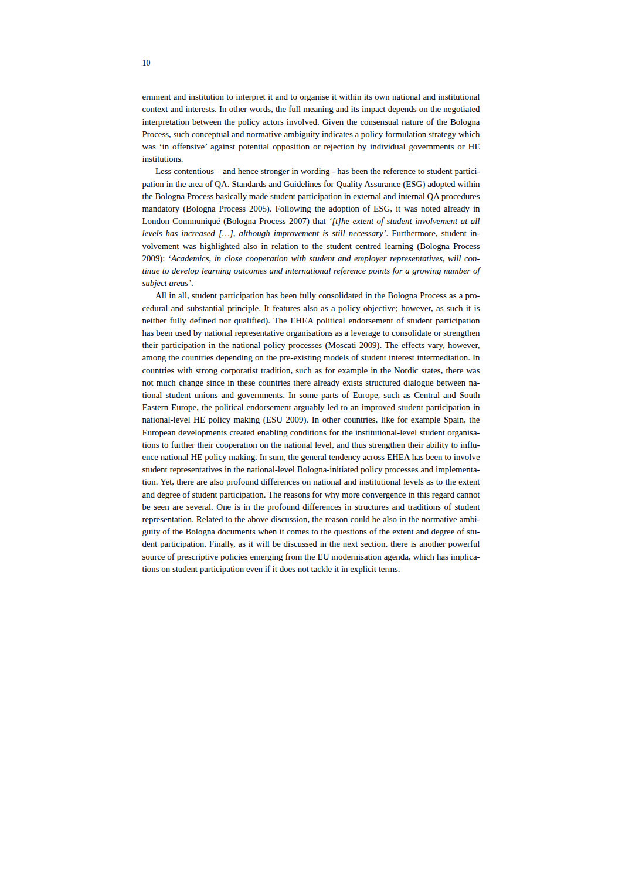10
ernment and institution to interpret it and to organise it within its own national and institutional context and interests. In other words, the full meaning and its impact depends on the negotiated interpretation between the policy actors involved. Given the consensual nature of the Bologna Process, such conceptual and normative ambiguity indicates a policy formulation strategy which was ‘in offensive’ against potential opposition or rejection by individual governments or HE institutions.
Less contentious – and hence stronger in wording - has been the reference to student participation in the area of QA. Standards and Guidelines for Quality Assurance (ESG) adopted within the Bologna Process basically made student participation in external and internal QA procedures mandatory (Bologna Process 2005). Following the adoption of ESG, it was noted already in London Communiqué (Bologna Process 2007) that ‘[t]he extent of student involvement at all levels has increased […], although improvement is still necessary’. Furthermore, student involvement was highlighted also in relation to the student centred learning (Bologna Process 2009): ‘Academics, in close cooperation with student and employer representatives, will continue to develop learning outcomes and international reference points for a growing number of subject areas’.
All in all, student participation has been fully consolidated in the Bologna Process as a procedural and substantial principle. It features also as a policy objective; however, as such it is neither fully defined nor qualified). The EHEA political endorsement of student participation has been used by national representative organisations as a leverage to consolidate or strengthen their participation in the national policy processes (Moscati 2009). The effects vary, however, among the countries depending on the pre-existing models of student interest intermediation. In countries with strong corporatist tradition, such as for example in the Nordic states, there was not much change since in these countries there already exists structured dialogue between national student unions and governments. In some parts of Europe, such as Central and South Eastern Europe, the political endorsement arguably led to an improved student participation in national-level HE policy making (ESU 2009). In other countries, like for example Spain, the European developments created enabling conditions for the institutional-level student organisations to further their cooperation on the national level, and thus strengthen their ability to influence national HE policy making. In sum, the general tendency across EHEA has been to involve student representatives in the national-level Bologna-initiated policy processes and implementation. Yet, there are also profound differences on national and institutional levels as to the extent and degree of student participation. The reasons for why more convergence in this regard cannot be seen are several. One is in the profound differences in structures and traditions of student representation. Related to the above discussion, the reason could be also in the normative ambiguity of the Bologna documents when it comes to the questions of the extent and degree of student participation. Finally, as it will be discussed in the next section, there is another powerful source of prescriptive policies emerging from the EU modernisation agenda, which has implications on student participation even if it does not tackle it in explicit terms.